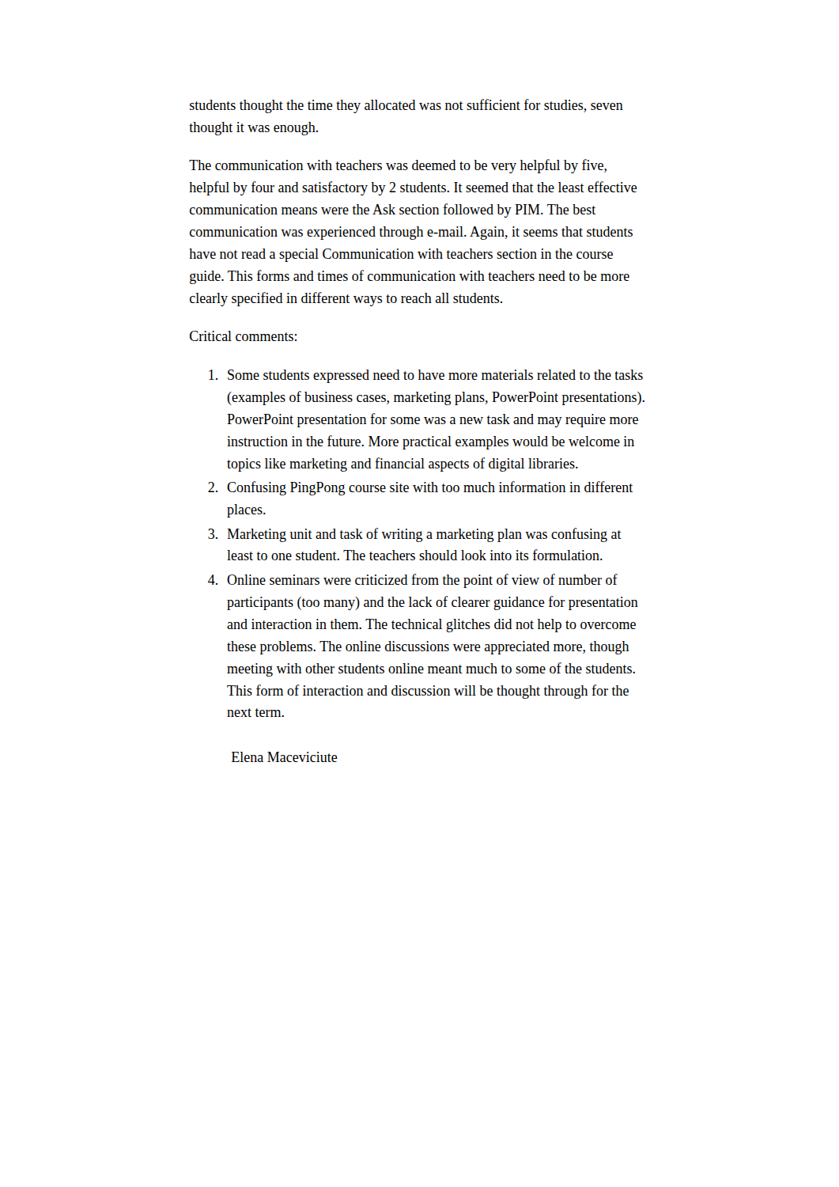students thought the time they allocated was not sufficient for studies, seven thought it was enough.
The communication with teachers was deemed to be very helpful by five, helpful by four and satisfactory by 2 students. It seemed that the least effective communication means were the Ask section followed by PIM. The best communication was experienced through e-mail. Again, it seems that students have not read a special Communication with teachers section in the course guide. This forms and times of communication with teachers need to be more clearly specified in different ways to reach all students.
Critical comments:
Some students expressed need to have more materials related to the tasks (examples of business cases, marketing plans, PowerPoint presentations). PowerPoint presentation for some was a new task and may require more instruction in the future. More practical examples would be welcome in topics like marketing and financial aspects of digital libraries.
Confusing PingPong course site with too much information in different places.
Marketing unit and task of writing a marketing plan was confusing at least to one student. The teachers should look into its formulation.
Online seminars were criticized from the point of view of number of participants (too many) and the lack of clearer guidance for presentation and interaction in them. The technical glitches did not help to overcome these problems. The online discussions were appreciated more, though meeting with other students online meant much to some of the students. This form of interaction and discussion will be thought through for the next term.
Elena Maceviciute